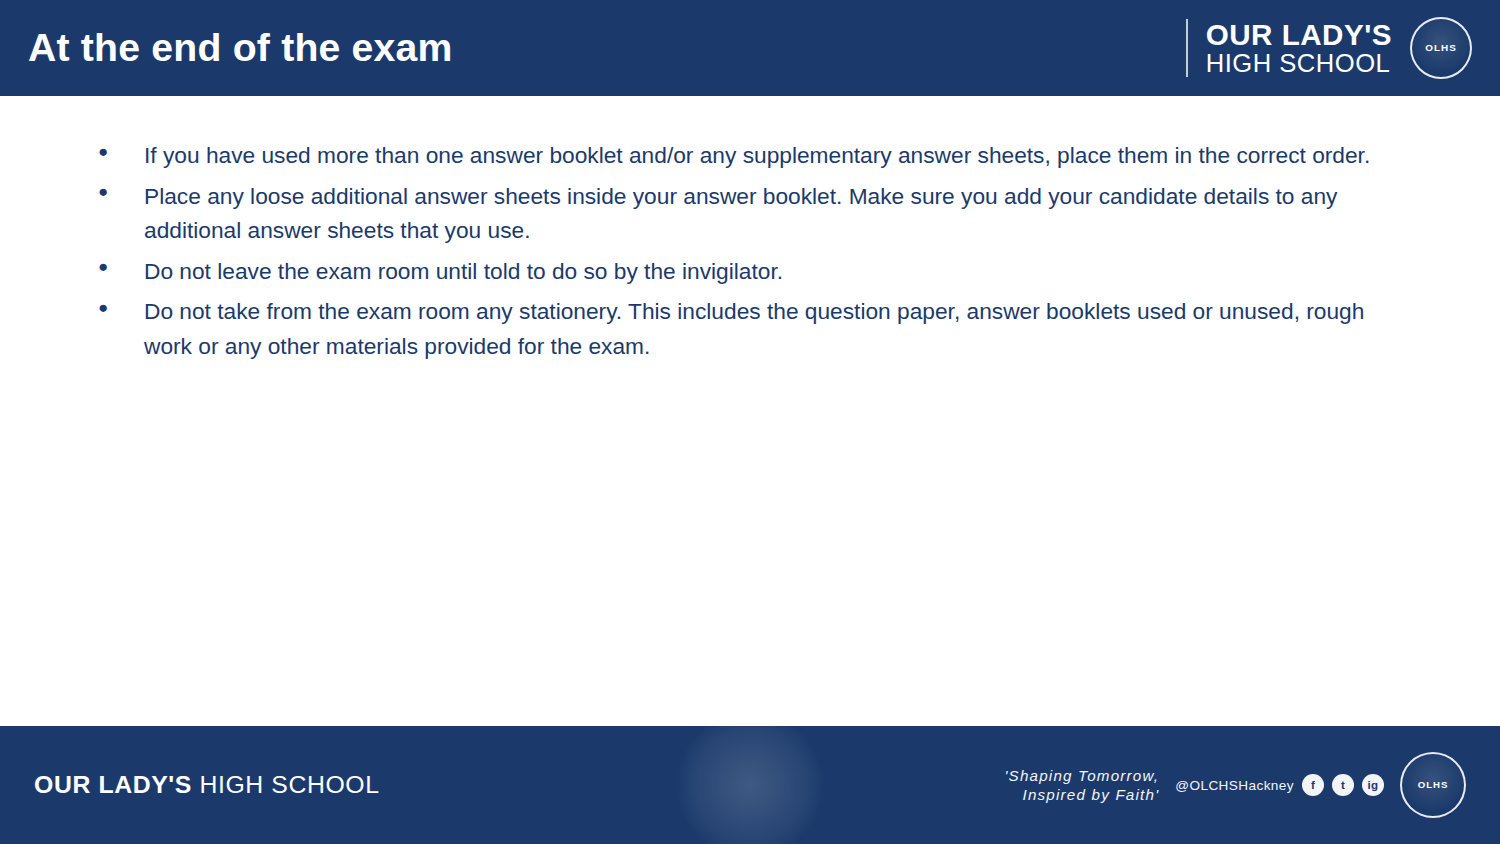At the end of the exam
OUR LADY'S HIGH SCHOOL OLHS
If you have used more than one answer booklet and/or any supplementary answer sheets, place them in the correct order.
Place any loose additional answer sheets inside your answer booklet. Make sure you add your candidate details to any additional answer sheets that you use.
Do not leave the exam room until told to do so by the invigilator.
Do not take from the exam room any stationery. This includes the question paper, answer booklets used or unused, rough work or any other materials provided for the exam.
OUR LADY'S HIGH SCHOOL
'Shaping Tomorrow,
Inspired by Faith'
@OLCHSHackney f t ig
OLHS